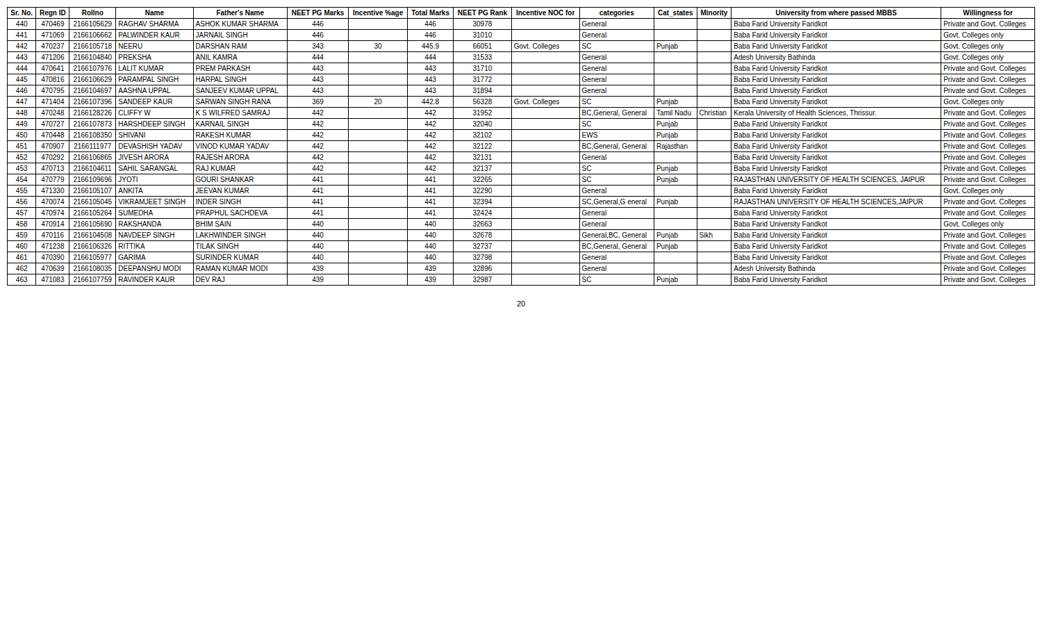| Sr. No. | Regn ID | Rollno | Name | Father's Name | NEET PG Marks | Incentive %age | Total Marks | NEET PG Rank | Incentive NOC for | categories | Cat_states | Minority | University from where passed MBBS | Willingness for |
| --- | --- | --- | --- | --- | --- | --- | --- | --- | --- | --- | --- | --- | --- | --- |
| 440 | 470469 | 2166105629 | RAGHAV SHARMA | ASHOK KUMAR SHARMA | 446 | | 446 | 30978 | | General | | | Baba Farid University Faridkot | Private and Govt. Colleges |
| 441 | 471069 | 2166106662 | PALWINDER KAUR | JARNAIL SINGH | 446 | | 446 | 31010 | | General | | | Baba Farid University Faridkot | Govt. Colleges only |
| 442 | 470237 | 2166105718 | NEERU | DARSHAN RAM | 343 | 30 | 445.9 | 66051 | Govt. Colleges | SC | Punjab | | Baba Farid University Faridkot | Govt. Colleges only |
| 443 | 471206 | 2166104840 | PREKSHA | ANIL KAMRA | 444 | | 444 | 31533 | | General | | | Adesh University Bathinda | Govt. Colleges only |
| 444 | 470641 | 2166107976 | LALIT KUMAR | PREM PARKASH | 443 | | 443 | 31710 | | General | | | Baba Farid University Faridkot | Private and Govt. Colleges |
| 445 | 470816 | 2166106629 | PARAMPAL SINGH | HARPAL SINGH | 443 | | 443 | 31772 | | General | | | Baba Farid University Faridkot | Private and Govt. Colleges |
| 446 | 470795 | 2166104697 | AASHNA UPPAL | SANJEEV KUMAR UPPAL | 443 | | 443 | 31894 | | General | | | Baba Farid University Faridkot | Private and Govt. Colleges |
| 447 | 471404 | 2166107396 | SANDEEP KAUR | SARWAN SINGH RANA | 369 | 20 | 442.8 | 56328 | Govt. Colleges | SC | Punjab | | Baba Farid University Faridkot | Govt. Colleges only |
| 448 | 470248 | 2166128226 | CLIFFY W | K S WILFRED SAMRAJ | 442 | | 442 | 31952 | | BC,General, General | Tamil Nadu | Christian | Kerala University of Health Sciences, Thrissur. | Private and Govt. Colleges |
| 449 | 470727 | 2166107873 | HARSHDEEP SINGH | KARNAIL SINGH | 442 | | 442 | 32040 | | SC | Punjab | | Baba Farid University Faridkot | Private and Govt. Colleges |
| 450 | 470448 | 2166108350 | SHIVANI | RAKESH KUMAR | 442 | | 442 | 32102 | | EWS | Punjab | | Baba Farid University Faridkot | Private and Govt. Colleges |
| 451 | 470907 | 2166111977 | DEVASHISH YADAV | VINOD KUMAR YADAV | 442 | | 442 | 32122 | | BC,General, General | Rajasthan | | Baba Farid University Faridkot | Private and Govt. Colleges |
| 452 | 470292 | 2166106865 | JIVESH ARORA | RAJESH ARORA | 442 | | 442 | 32131 | | General | | | Baba Farid University Faridkot | Private and Govt. Colleges |
| 453 | 470713 | 2166104611 | SAHIL SARANGAL | RAJ KUMAR | 442 | | 442 | 32137 | | SC | Punjab | | Baba Farid University Faridkot | Private and Govt. Colleges |
| 454 | 470779 | 2166109696 | JYOTI | GOURI SHANKAR | 441 | | 441 | 32265 | | SC | Punjab | | RAJASTHAN UNIVERSITY OF HEALTH SCIENCES, JAIPUR | Private and Govt. Colleges |
| 455 | 471330 | 2166105107 | ANKITA | JEEVAN KUMAR | 441 | | 441 | 32290 | | General | | | Baba Farid University Faridkot | Govt. Colleges only |
| 456 | 470074 | 2166105045 | VIKRAMJEET SINGH | INDER SINGH | 441 | | 441 | 32394 | | SC,General,G eneral | Punjab | | RAJASTHAN UNIVERSITY OF HEALTH SCIENCES,JAIPUR | Private and Govt. Colleges |
| 457 | 470974 | 2166105264 | SUMEDHA | PRAPHUL SACHDEVA | 441 | | 441 | 32424 | | General | | | Baba Farid University Faridkot | Private and Govt. Colleges |
| 458 | 470914 | 2166105690 | RAKSHANDA | BHIM SAIN | 440 | | 440 | 32663 | | General | | | Baba Farid University Faridkot | Govt. Colleges only |
| 459 | 470116 | 2166104508 | NAVDEEP SINGH | LAKHWINDER SINGH | 440 | | 440 | 32678 | | General,BC, General | Punjab | Sikh | Baba Farid University Faridkot | Private and Govt. Colleges |
| 460 | 471238 | 2166106326 | RITTIKA | TILAK SINGH | 440 | | 440 | 32737 | | BC,General, General | Punjab | | Baba Farid University Faridkot | Private and Govt. Colleges |
| 461 | 470390 | 2166105977 | GARIMA | SURINDER KUMAR | 440 | | 440 | 32798 | | General | | | Baba Farid University Faridkot | Private and Govt. Colleges |
| 462 | 470639 | 2166108035 | DEEPANSHU MODI | RAMAN KUMAR MODI | 439 | | 439 | 32896 | | General | | | Adesh University Bathinda | Private and Govt. Colleges |
| 463 | 471083 | 2166107759 | RAVINDER KAUR | DEV RAJ | 439 | | 439 | 32987 | | SC | Punjab | | Baba Farid University Faridkot | Private and Govt. Colleges |
20